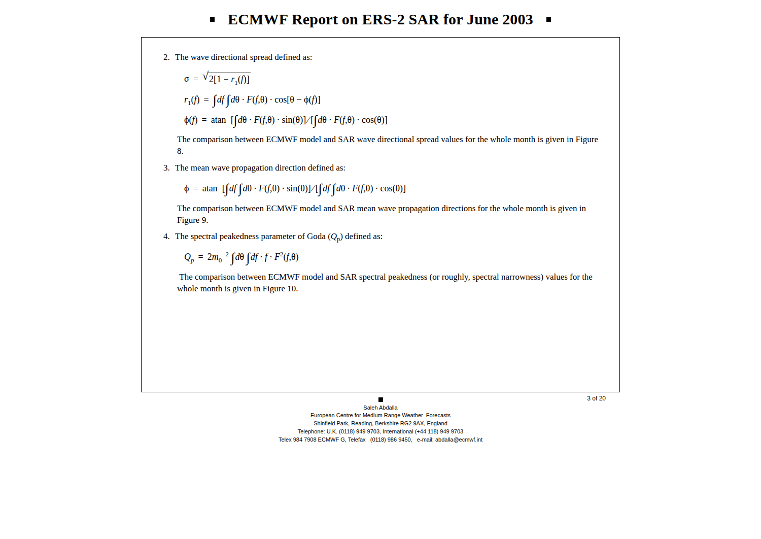ECMWF Report on ERS-2 SAR for June 2003
The wave directional spread defined as:
σ=2[1 − r1(f)]
r1(f)=∫df ∫dθ·F(f,θ)·cos[θ − ϕ(f)]
ϕ(f)=atan [∫dθ·F(f,θ)·sin(θ)]∕[∫dθ·F(f,θ)·cos(θ)]
The comparison between ECMWF model and SAR wave directional spread values for the whole month is given in Figure 8.
The mean wave propagation direction defined as:
ϕ=atan [∫df ∫dθ·F(f,θ)·sin(θ)]∕[∫df ∫dθ·F(f,θ)·cos(θ)]
The comparison between ECMWF model and SAR mean wave propagation directions for the whole month is given in Figure 9.
The spectral peakedness parameter of Goda (Qp) defined as:
Qp=2m0−2 ∫dθ ∫df·f·F2(f,θ)
The comparison between ECMWF model and SAR spectral peakedness (or roughly, spectral narrowness) values for the whole month is given in Figure 10.
3 of 20 Saleh Abdalla
European Centre for Medium Range Weather Forecasts
Shinfield Park, Reading, Berkshire RG2 9AX, England
Telephone: U.K. (0118) 949 9703, International (+44 118) 949 9703
Telex 984 7908 ECMWF G, Telefax (0118) 986 9450, e-mail: abdalla@ecmwf.int